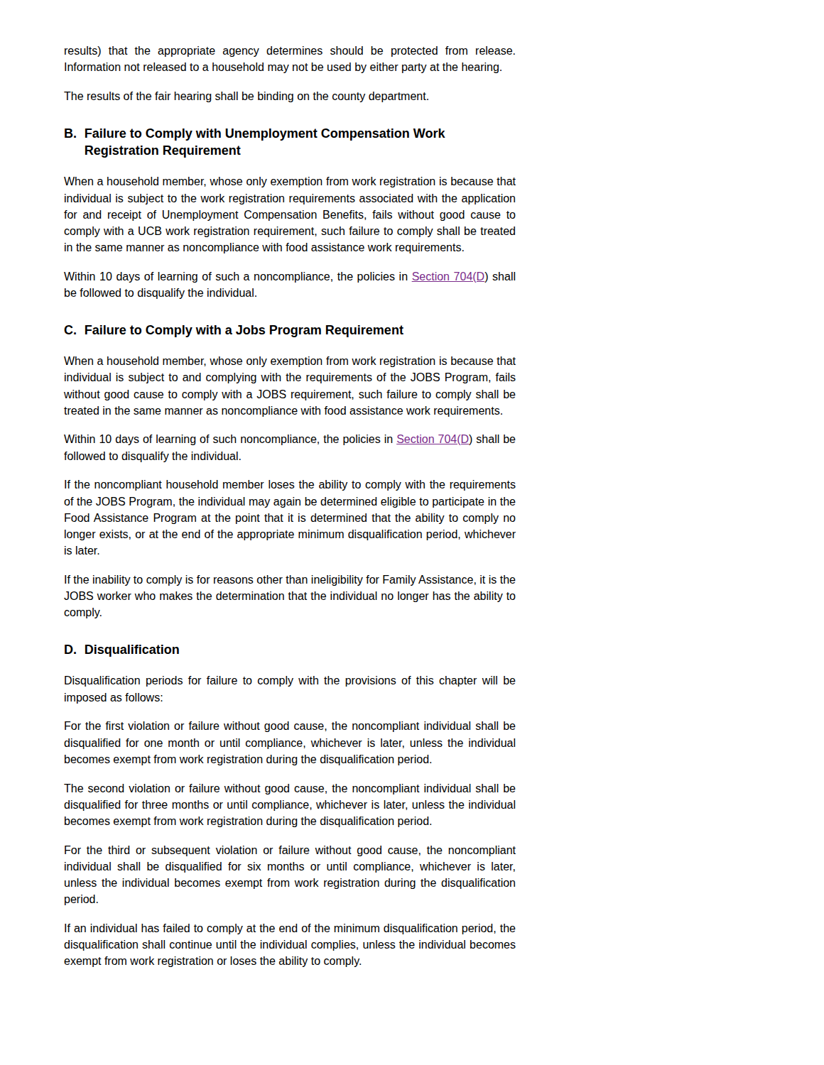results) that the appropriate agency determines should be protected from release. Information not released to a household may not be used by either party at the hearing.
The results of the fair hearing shall be binding on the county department.
B. Failure to Comply with Unemployment Compensation Work Registration Requirement
When a household member, whose only exemption from work registration is because that individual is subject to the work registration requirements associated with the application for and receipt of Unemployment Compensation Benefits, fails without good cause to comply with a UCB work registration requirement, such failure to comply shall be treated in the same manner as noncompliance with food assistance work requirements.
Within 10 days of learning of such a noncompliance, the policies in Section 704(D) shall be followed to disqualify the individual.
C. Failure to Comply with a Jobs Program Requirement
When a household member, whose only exemption from work registration is because that individual is subject to and complying with the requirements of the JOBS Program, fails without good cause to comply with a JOBS requirement, such failure to comply shall be treated in the same manner as noncompliance with food assistance work requirements.
Within 10 days of learning of such noncompliance, the policies in Section 704(D) shall be followed to disqualify the individual.
If the noncompliant household member loses the ability to comply with the requirements of the JOBS Program, the individual may again be determined eligible to participate in the Food Assistance Program at the point that it is determined that the ability to comply no longer exists, or at the end of the appropriate minimum disqualification period, whichever is later.
If the inability to comply is for reasons other than ineligibility for Family Assistance, it is the JOBS worker who makes the determination that the individual no longer has the ability to comply.
D. Disqualification
Disqualification periods for failure to comply with the provisions of this chapter will be imposed as follows:
For the first violation or failure without good cause, the noncompliant individual shall be disqualified for one month or until compliance, whichever is later, unless the individual becomes exempt from work registration during the disqualification period.
The second violation or failure without good cause, the noncompliant individual shall be disqualified for three months or until compliance, whichever is later, unless the individual becomes exempt from work registration during the disqualification period.
For the third or subsequent violation or failure without good cause, the noncompliant individual shall be disqualified for six months or until compliance, whichever is later, unless the individual becomes exempt from work registration during the disqualification period.
If an individual has failed to comply at the end of the minimum disqualification period, the disqualification shall continue until the individual complies, unless the individual becomes exempt from work registration or loses the ability to comply.